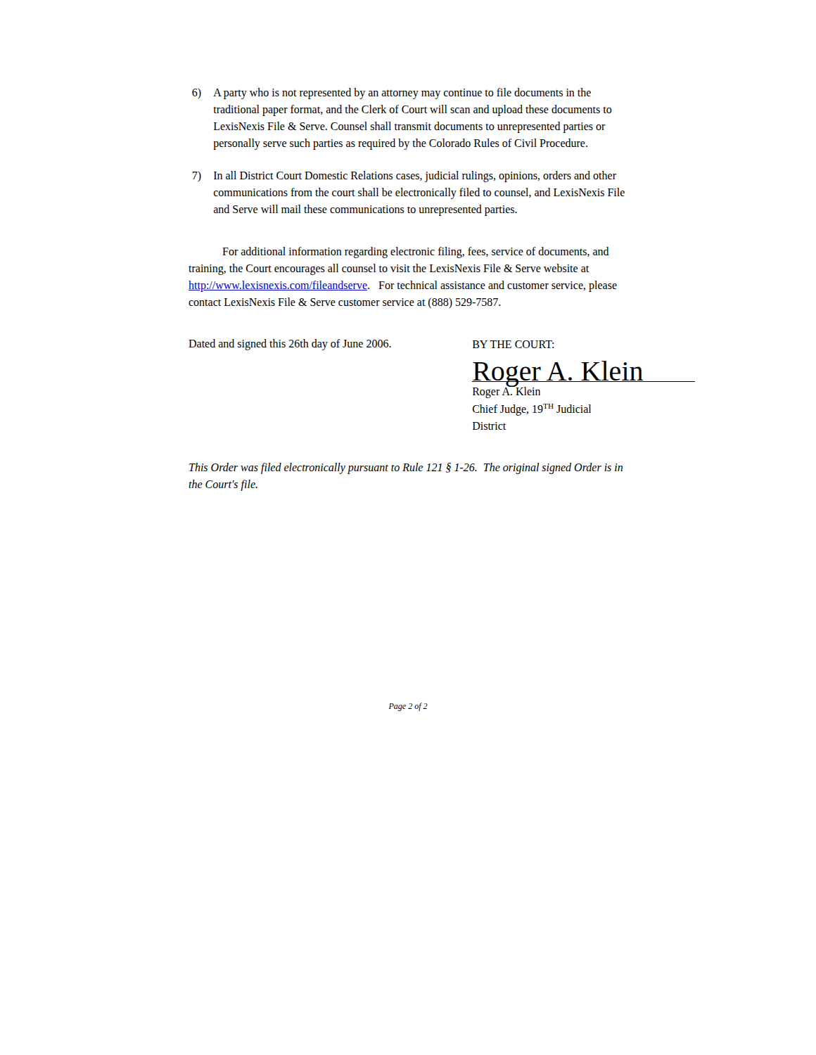6) A party who is not represented by an attorney may continue to file documents in the traditional paper format, and the Clerk of Court will scan and upload these documents to LexisNexis File & Serve. Counsel shall transmit documents to unrepresented parties or personally serve such parties as required by the Colorado Rules of Civil Procedure.
7) In all District Court Domestic Relations cases, judicial rulings, opinions, orders and other communications from the court shall be electronically filed to counsel, and LexisNexis File and Serve will mail these communications to unrepresented parties.
For additional information regarding electronic filing, fees, service of documents, and training, the Court encourages all counsel to visit the LexisNexis File & Serve website at http://www.lexisnexis.com/fileandserve. For technical assistance and customer service, please contact LexisNexis File & Serve customer service at (888) 529-7587.
Dated and signed this 26th day of June 2006.
BY THE COURT:
Roger A. Klein
Roger A. Klein
Chief Judge, 19TH Judicial District
This Order was filed electronically pursuant to Rule 121 § 1-26. The original signed Order is in the Court's file.
Page 2 of 2